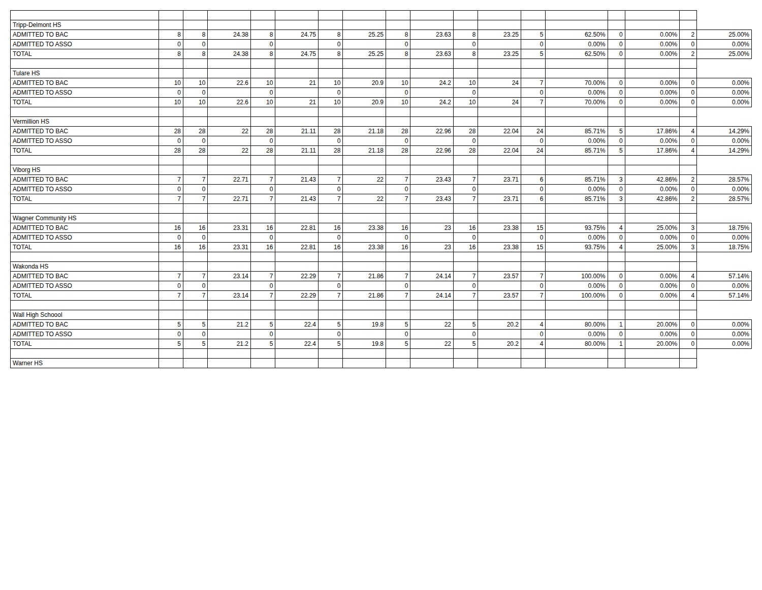| Tripp-Delmont HS | | | | | | | | | | | | | | | | |
| ADMITTED TO BAC | 8 | 8 | 24.38 | 8 | 24.75 | 8 | 25.25 | 8 | 23.63 | 8 | 23.25 | 5 | 62.50% | 0 | 0.00% | 2 | 25.00% |
| ADMITTED TO ASSO | 0 | 0 | | 0 | | 0 | | 0 | | 0 | | 0 | 0.00% | 0 | 0.00% | 0 | 0.00% |
| TOTAL | 8 | 8 | 24.38 | 8 | 24.75 | 8 | 25.25 | 8 | 23.63 | 8 | 23.25 | 5 | 62.50% | 0 | 0.00% | 2 | 25.00% |
| Tulare HS | | | | | | | | | | | | | | | | |
| ADMITTED TO BAC | 10 | 10 | 22.6 | 10 | 21 | 10 | 20.9 | 10 | 24.2 | 10 | 24 | 7 | 70.00% | 0 | 0.00% | 0 | 0.00% |
| ADMITTED TO ASSO | 0 | 0 | | 0 | | 0 | | 0 | | 0 | | 0 | 0.00% | 0 | 0.00% | 0 | 0.00% |
| TOTAL | 10 | 10 | 22.6 | 10 | 21 | 10 | 20.9 | 10 | 24.2 | 10 | 24 | 7 | 70.00% | 0 | 0.00% | 0 | 0.00% |
| Vermillion HS | | | | | | | | | | | | | | | | |
| ADMITTED TO BAC | 28 | 28 | 22 | 28 | 21.11 | 28 | 21.18 | 28 | 22.96 | 28 | 22.04 | 24 | 85.71% | 5 | 17.86% | 4 | 14.29% |
| ADMITTED TO ASSO | 0 | 0 | | 0 | | 0 | | 0 | | 0 | | 0 | 0.00% | 0 | 0.00% | 0 | 0.00% |
| TOTAL | 28 | 28 | 22 | 28 | 21.11 | 28 | 21.18 | 28 | 22.96 | 28 | 22.04 | 24 | 85.71% | 5 | 17.86% | 4 | 14.29% |
| Viborg HS | | | | | | | | | | | | | | | | |
| ADMITTED TO BAC | 7 | 7 | 22.71 | 7 | 21.43 | 7 | 22 | 7 | 23.43 | 7 | 23.71 | 6 | 85.71% | 3 | 42.86% | 2 | 28.57% |
| ADMITTED TO ASSO | 0 | 0 | | 0 | | 0 | | 0 | | 0 | | 0 | 0.00% | 0 | 0.00% | 0 | 0.00% |
| TOTAL | 7 | 7 | 22.71 | 7 | 21.43 | 7 | 22 | 7 | 23.43 | 7 | 23.71 | 6 | 85.71% | 3 | 42.86% | 2 | 28.57% |
| Wagner Community HS | | | | | | | | | | | | | | | | |
| ADMITTED TO BAC | 16 | 16 | 23.31 | 16 | 22.81 | 16 | 23.38 | 16 | 23 | 16 | 23.38 | 15 | 93.75% | 4 | 25.00% | 3 | 18.75% |
| ADMITTED TO ASSO | 0 | 0 | | 0 | | 0 | | 0 | | 0 | | 0 | 0.00% | 0 | 0.00% | 0 | 0.00% |
| TOTAL | 16 | 16 | 23.31 | 16 | 22.81 | 16 | 23.38 | 16 | 23 | 16 | 23.38 | 15 | 93.75% | 4 | 25.00% | 3 | 18.75% |
| Wakonda HS | | | | | | | | | | | | | | | | |
| ADMITTED TO BAC | 7 | 7 | 23.14 | 7 | 22.29 | 7 | 21.86 | 7 | 24.14 | 7 | 23.57 | 7 | 100.00% | 0 | 0.00% | 4 | 57.14% |
| ADMITTED TO ASSO | 0 | 0 | | 0 | | 0 | | 0 | | 0 | | 0 | 0.00% | 0 | 0.00% | 0 | 0.00% |
| TOTAL | 7 | 7 | 23.14 | 7 | 22.29 | 7 | 21.86 | 7 | 24.14 | 7 | 23.57 | 7 | 100.00% | 0 | 0.00% | 4 | 57.14% |
| Wall High Schoool | | | | | | | | | | | | | | | | |
| ADMITTED TO BAC | 5 | 5 | 21.2 | 5 | 22.4 | 5 | 19.8 | 5 | 22 | 5 | 20.2 | 4 | 80.00% | 1 | 20.00% | 0 | 0.00% |
| ADMITTED TO ASSO | 0 | 0 | | 0 | | 0 | | 0 | | 0 | | 0 | 0.00% | 0 | 0.00% | 0 | 0.00% |
| TOTAL | 5 | 5 | 21.2 | 5 | 22.4 | 5 | 19.8 | 5 | 22 | 5 | 20.2 | 4 | 80.00% | 1 | 20.00% | 0 | 0.00% |
| Warner HS | | | | | | | | | | | | | | | | |